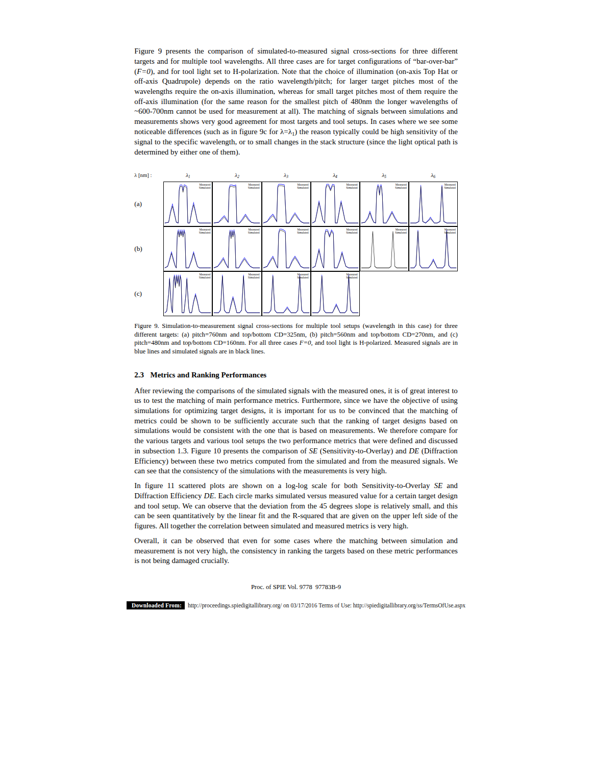Figure 9 presents the comparison of simulated-to-measured signal cross-sections for three different targets and for multiple tool wavelengths. All three cases are for target configurations of “bar-over-bar” (F=0), and for tool light set to H-polarization. Note that the choice of illumination (on-axis Top Hat or off-axis Quadrupole) depends on the ratio wavelength/pitch; for larger target pitches most of the wavelengths require the on-axis illumination, whereas for small target pitches most of them require the off-axis illumination (for the same reason for the smallest pitch of 480nm the longer wavelengths of ~600-700nm cannot be used for measurement at all). The matching of signals between simulations and measurements shows very good agreement for most targets and tool setups. In cases where we see some noticeable differences (such as in figure 9c for λ=λ1) the reason typically could be high sensitivity of the signal to the specific wavelength, or to small changes in the stack structure (since the light optical path is determined by either one of them).
| λ [nm] : | λ 1 | λ 2 | λ 3 | λ 4 | λ 5 | λ 6 |
| (a) | Measured Simulated | Measured Simulated | Measured Simulated | Measured Simulated | Measured Simulated | Measured Simulated |
| (b) | Measured Simulated | Measured Simulated | Measured Simulated | Measured Simulated | Measured Simulated | Measured Simulated |
| (c) | Measured Simulated | Measured Simulated | Measured Simulated | Measured Simulated | | |
Figure 9. Simulation-to-measurement signal cross-sections for multiple tool setups (wavelength in this case) for three different targets: (a) pitch=760nm and top/bottom CD=325nm, (b) pitch=560nm and top/bottom CD=270nm, and (c) pitch=480nm and top/bottom CD=160nm. For all three cases F=0, and tool light is H-polarized. Measured signals are in blue lines and simulated signals are in black lines.
2.3 Metrics and Ranking Performances
After reviewing the comparisons of the simulated signals with the measured ones, it is of great interest to us to test the matching of main performance metrics. Furthermore, since we have the objective of using simulations for optimizing target designs, it is important for us to be convinced that the matching of metrics could be shown to be sufficiently accurate such that the ranking of target designs based on simulations would be consistent with the one that is based on measurements. We therefore compare for the various targets and various tool setups the two performance metrics that were defined and discussed in subsection 1.3. Figure 10 presents the comparison of SE (Sensitivity-to-Overlay) and DE (Diffraction Efficiency) between these two metrics computed from the simulated and from the measured signals. We can see that the consistency of the simulations with the measurements is very high.
In figure 11 scattered plots are shown on a log-log scale for both Sensitivity-to-Overlay SE and Diffraction Efficiency DE. Each circle marks simulated versus measured value for a certain target design and tool setup. We can observe that the deviation from the 45 degrees slope is relatively small, and this can be seen quantitatively by the linear fit and the R-squared that are given on the upper left side of the figures. All together the correlation between simulated and measured metrics is very high.
Overall, it can be observed that even for some cases where the matching between simulation and measurement is not very high, the consistency in ranking the targets based on these metric performances is not being damaged crucially.
Proc. of SPIE Vol. 9778 97783B-9
Downloaded From: http://proceedings.spiedigitallibrary.org/ on 03/17/2016 Terms of Use: http://spiedigitallibrary.org/ss/TermsOfUse.aspx